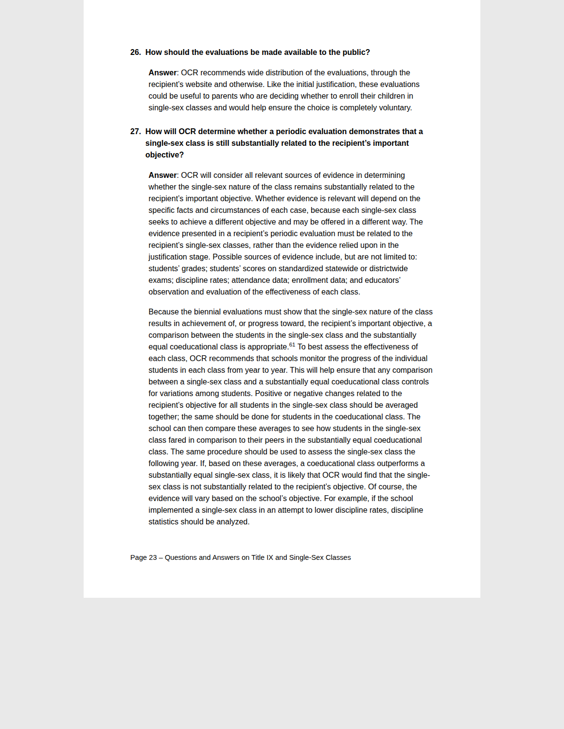26. How should the evaluations be made available to the public?
Answer: OCR recommends wide distribution of the evaluations, through the recipient’s website and otherwise. Like the initial justification, these evaluations could be useful to parents who are deciding whether to enroll their children in single-sex classes and would help ensure the choice is completely voluntary.
27. How will OCR determine whether a periodic evaluation demonstrates that a single-sex class is still substantially related to the recipient’s important objective?
Answer: OCR will consider all relevant sources of evidence in determining whether the single-sex nature of the class remains substantially related to the recipient’s important objective. Whether evidence is relevant will depend on the specific facts and circumstances of each case, because each single-sex class seeks to achieve a different objective and may be offered in a different way. The evidence presented in a recipient’s periodic evaluation must be related to the recipient’s single-sex classes, rather than the evidence relied upon in the justification stage. Possible sources of evidence include, but are not limited to: students’ grades; students’ scores on standardized statewide or districtwide exams; discipline rates; attendance data; enrollment data; and educators’ observation and evaluation of the effectiveness of each class.
Because the biennial evaluations must show that the single-sex nature of the class results in achievement of, or progress toward, the recipient’s important objective, a comparison between the students in the single-sex class and the substantially equal coeducational class is appropriate.61 To best assess the effectiveness of each class, OCR recommends that schools monitor the progress of the individual students in each class from year to year. This will help ensure that any comparison between a single-sex class and a substantially equal coeducational class controls for variations among students. Positive or negative changes related to the recipient’s objective for all students in the single-sex class should be averaged together; the same should be done for students in the coeducational class. The school can then compare these averages to see how students in the single-sex class fared in comparison to their peers in the substantially equal coeducational class. The same procedure should be used to assess the single-sex class the following year. If, based on these averages, a coeducational class outperforms a substantially equal single-sex class, it is likely that OCR would find that the single-sex class is not substantially related to the recipient’s objective. Of course, the evidence will vary based on the school’s objective. For example, if the school implemented a single-sex class in an attempt to lower discipline rates, discipline statistics should be analyzed.
Page 23 – Questions and Answers on Title IX and Single-Sex Classes